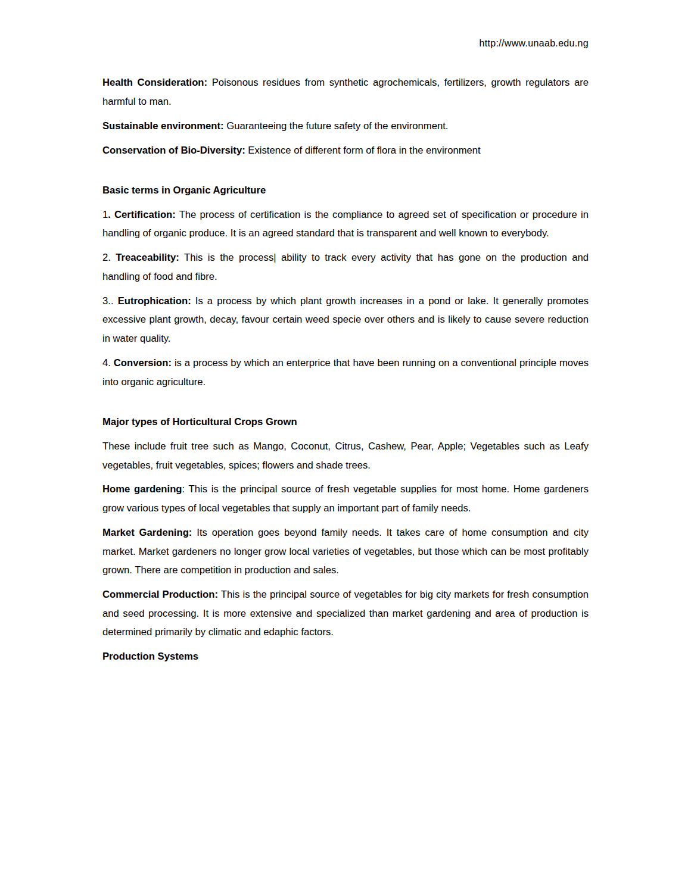http://www.unaab.edu.ng
Health Consideration: Poisonous residues from synthetic agrochemicals, fertilizers, growth regulators are harmful to man.
Sustainable environment: Guaranteeing the future safety of the environment.
Conservation of Bio-Diversity: Existence of different form of flora in the environment
Basic terms in Organic Agriculture
1. Certification: The process of certification is the compliance to agreed set of specification or procedure in handling of organic produce. It is an agreed standard that is transparent and well known to everybody.
2. Treaceability: This is the process| ability to track every activity that has gone on the production and handling of food and fibre.
3.. Eutrophication: Is a process by which plant growth increases in a pond or lake. It generally promotes excessive plant growth, decay, favour certain weed specie over others and is likely to cause severe reduction in water quality.
4. Conversion: is a process by which an enterprice that have been running on a conventional principle moves into organic agriculture.
Major types of Horticultural Crops Grown
These include fruit tree such as Mango, Coconut, Citrus, Cashew, Pear, Apple; Vegetables such as Leafy vegetables, fruit vegetables, spices; flowers and shade trees.
Home gardening: This is the principal source of fresh vegetable supplies for most home. Home gardeners grow various types of local vegetables that supply an important part of family needs.
Market Gardening: Its operation goes beyond family needs. It takes care of home consumption and city market. Market gardeners no longer grow local varieties of vegetables, but those which can be most profitably grown. There are competition in production and sales.
Commercial Production: This is the principal source of vegetables for big city markets for fresh consumption and seed processing. It is more extensive and specialized than market gardening and area of production is determined primarily by climatic and edaphic factors.
Production Systems